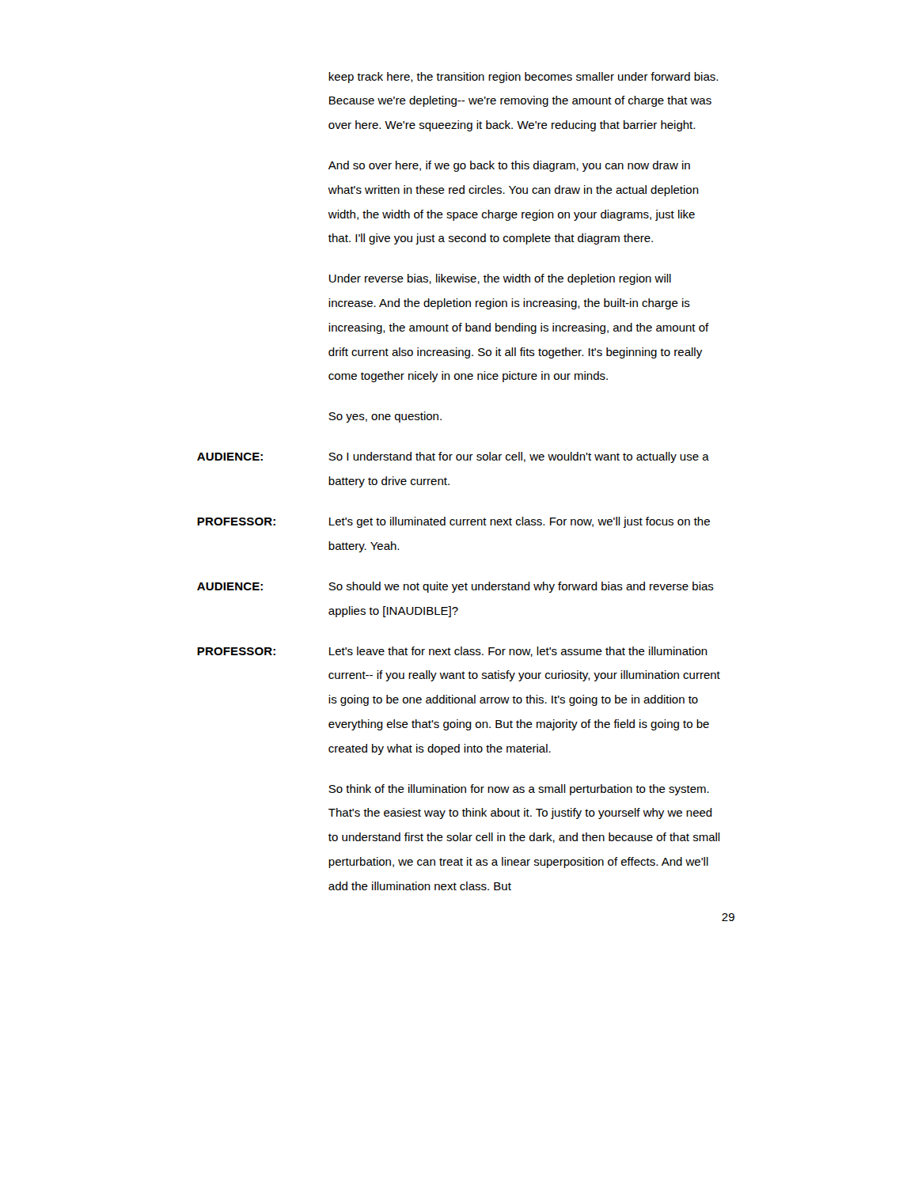keep track here, the transition region becomes smaller under forward bias. Because we're depleting-- we're removing the amount of charge that was over here. We're squeezing it back. We're reducing that barrier height.
And so over here, if we go back to this diagram, you can now draw in what's written in these red circles. You can draw in the actual depletion width, the width of the space charge region on your diagrams, just like that. I'll give you just a second to complete that diagram there.
Under reverse bias, likewise, the width of the depletion region will increase. And the depletion region is increasing, the built-in charge is increasing, the amount of band bending is increasing, and the amount of drift current also increasing. So it all fits together. It's beginning to really come together nicely in one nice picture in our minds.
So yes, one question.
AUDIENCE:
So I understand that for our solar cell, we wouldn't want to actually use a battery to drive current.
PROFESSOR:
Let's get to illuminated current next class. For now, we'll just focus on the battery. Yeah.
AUDIENCE:
So should we not quite yet understand why forward bias and reverse bias applies to [INAUDIBLE]?
PROFESSOR:
Let's leave that for next class. For now, let's assume that the illumination current-- if you really want to satisfy your curiosity, your illumination current is going to be one additional arrow to this. It's going to be in addition to everything else that's going on. But the majority of the field is going to be created by what is doped into the material.
So think of the illumination for now as a small perturbation to the system. That's the easiest way to think about it. To justify to yourself why we need to understand first the solar cell in the dark, and then because of that small perturbation, we can treat it as a linear superposition of effects. And we'll add the illumination next class. But
29